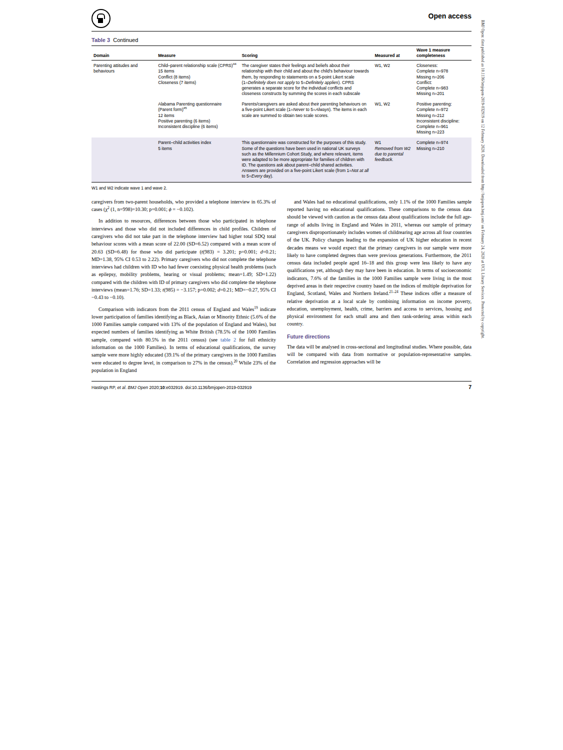BMJ Open: first published as 10.1136/bmjopen-2019-032919 on 12 February 2020. Downloaded from http://bmjopen.bmj.com/ on February 24, 2020 at UCL Library Services. Protected by copyright.
Open access
Table 3 Continued
| Domain | Measure | Scoring | Measured at | Wave 1 measure completeness |
| --- | --- | --- | --- | --- |
| Parenting attitudes and behaviours | Child–parent relationship scale (CPRS) 44 15 items Conflict (8 items) Closeness (7 items) | The caregiver states their feelings and beliefs about their relationship with their child and about the child's behaviour towards them, by responding to statements on a 5-point Likert scale (1= Definitely does not apply to 5= Definitely applies ). CPRS generates a separate score for the individual conflicts and closeness constructs by summing the scores in each subscale | W1, W2 | Closeness: Complete n=978 Missing n=206 Conflict: Complete n=983 Missing n=201 |
| | Alabama Parenting questionnaire (Parent form) 45 12 items Positive parenting (6 items) Inconsistent discipline (6 items) | Parents/caregivers are asked about their parenting behaviours on a five-point Likert scale (1= Never to 5= Always ). The items in each scale are summed to obtain two scale scores. | W1, W2 | Positive parenting: Complete n=972 Missing n=212 Inconsistent discipline: Complete n=961 Missing n=223 |
| | Parent–child activities index 5 items | This questionnaire was constructed for the purposes of this study. Some of the questions have been used in national UK surveys such as the Millennium Cohort Study, and where relevant, items were adapted to be more appropriate for families of children with ID. The questions ask about parent–child shared activities. Answers are provided on a five-point Likert scale (from 1= Not at all to 5= Every day). | W1 Removed from W2 due to parental feedback. | Complete n=974 Missing n=210 |
W1 and W2 indicate wave 1 and wave 2.
caregivers from two-parent households, who provided a telephone interview in 65.3% of cases (χ2 (1, n=998)=10.30; p=0.001; ϕ = −0.102).
In addition to resources, differences between those who participated in telephone interviews and those who did not included differences in child profiles. Children of caregivers who did not take part in the telephone interview had higher total SDQ total behaviour scores with a mean score of 22.00 (SD=6.52) compared with a mean score of 20.63 (SD=6.48) for those who did participate (t(983) = 3.201; p=0.001; d=0.21; MD=1.38, 95% CI 0.53 to 2.22). Primary caregivers who did not complete the telephone interviews had children with ID who had fewer coexisting physical health problems (such as epilepsy, mobility problems, hearing or visual problems; mean=1.49; SD=1.22) compared with the children with ID of primary caregivers who did complete the telephone interviews (mean=1.76; SD=1.33; t(985) = −3.157; p=0.002; d=0.21; MD=−0.27, 95% CI −0.43 to −0.10).
Comparison with indicators from the 2011 census of England and Wales19 indicate lower participation of families identifying as Black, Asian or Minority Ethnic (5.6% of the 1000 Families sample compared with 13% of the population of England and Wales), but expected numbers of families identifying as White British (78.5% of the 1000 Families sample, compared with 80.5% in the 2011 census) (see table 2 for full ethnicity information on the 1000 Families). In terms of educational qualifications, the survey sample were more highly educated (39.1% of the primary caregivers in the 1000 Families were educated to degree level, in comparison to 27% in the census).20 While 23% of the population in England
and Wales had no educational qualifications, only 1.1% of the 1000 Families sample reported having no educational qualifications. These comparisons to the census data should be viewed with caution as the census data about qualifications include the full age-range of adults living in England and Wales in 2011, whereas our sample of primary caregivers disproportionately includes women of childrearing age across all four countries of the UK. Policy changes leading to the expansion of UK higher education in recent decades means we would expect that the primary caregivers in our sample were more likely to have completed degrees than were previous generations. Furthermore, the 2011 census data included people aged 16–18 and this group were less likely to have any qualifications yet, although they may have been in education. In terms of socioeconomic indicators, 7.6% of the families in the 1000 Families sample were living in the most deprived areas in their respective country based on the indices of multiple deprivation for England, Scotland, Wales and Northern Ireland.21–24 These indices offer a measure of relative deprivation at a local scale by combining information on income poverty, education, unemployment, health, crime, barriers and access to services, housing and physical environment for each small area and then rank-ordering areas within each country.
Future directions
The data will be analysed in cross-sectional and longitudinal studies. Where possible, data will be compared with data from normative or population-representative samples. Correlation and regression approaches will be
Hastings RP, et al. BMJ Open 2020;10:e032919. doi:10.1136/bmjopen-2019-032919
7